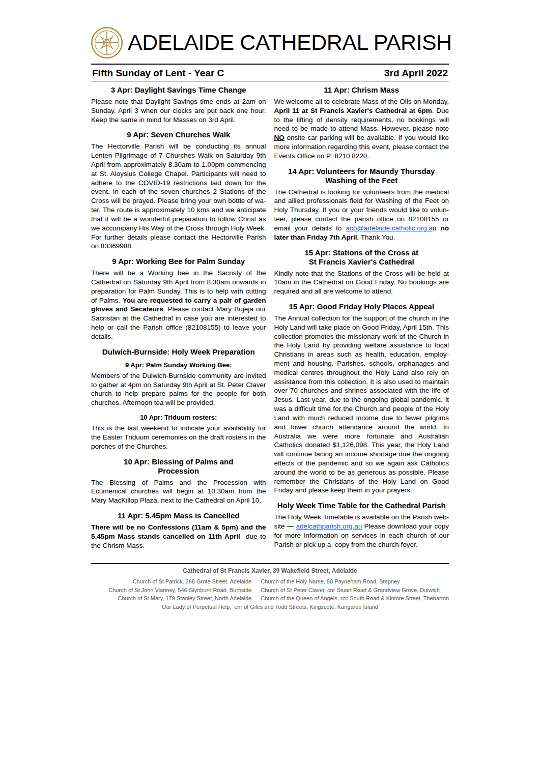ADELAIDE CATHEDRAL PARISH
Fifth Sunday of Lent - Year C 3rd April 2022
3 Apr: Daylight Savings Time Change
Please note that Daylight Savings time ends at 2am on Sunday, April 3 when our clocks are put back one hour. Keep the same in mind for Masses on 3rd April.
9 Apr: Seven Churches Walk
The Hectorville Parish will be conducting its annual Lenten Pilgrimage of 7 Churches Walk on Saturday 9th April from approximately 8.30am to 1.00pm commencing at St. Aloysius College Chapel. Participants will need to adhere to the COVID-19 restrictions laid down for the event. In each of the seven churches 2 Stations of the Cross will be prayed. Please bring your own bottle of water. The route is approximately 10 kms and we anticipate that it will be a wonderful preparation to follow Christ as we accompany His Way of the Cross through Holy Week. For further details please contact the Hectorville Parish on 83369988.
9 Apr: Working Bee for Palm Sunday
There will be a Working bee in the Sacristy of the Cathedral on Saturday 9th April from 8.30am onwards in preparation for Palm Sunday. This is to help with cutting of Palms. You are requested to carry a pair of garden gloves and Secateurs. Please contact Mary Bujeja our Sacristan at the Cathedral in case you are interested to help or call the Parish office (82108155) to leave your details.
Dulwich-Burnside: Holy Week Preparation
9 Apr: Palm Sunday Working Bee:
Members of the Dulwich-Burnside community are invited to gather at 4pm on Saturday 9th April at St. Peter Claver church to help prepare palms for the people for both churches. Afternoon tea will be provided.
10 Apr: Triduum rosters:
This is the last weekend to indicate your availability for the Easter Triduum ceremonies on the draft rosters in the porches of the Churches.
10 Apr: Blessing of Palms and
Procession
The Blessing of Palms and the Procession with Ecumenical churches will begin at 10.30am from the Mary MacKillop Plaza, next to the Cathedral on April 10.
11 Apr: 5.45pm Mass is Cancelled
There will be no Confessions (11am & 5pm) and the 5.45pm Mass stands cancelled on 11th April due to the Chrism Mass.
11 Apr: Chrism Mass
We welcome all to celebrate Mass of the Oils on Monday, April 11 at St Francis Xavier's Cathedral at 6pm. Due to the lifting of density requirements, no bookings will need to be made to attend Mass. However, please note NO onsite car parking will be available. If you would like more information regarding this event, please contact the Events Office on P: 8210 8220.
14 Apr: Volunteers for Maundy Thursday Washing of the Feet
The Cathedral is looking for volunteers from the medical and allied professionals field for Washing of the Feet on Holy Thursday. If you or your friends would like to volunteer, please contact the parish office on 82108155 or email your details to acp@adelaide.catholic.org.au no later than Friday 7th April. Thank You.
15 Apr: Stations of the Cross at
St Francis Xavier's Cathedral
Kindly note that the Stations of the Cross will be held at 10am in the Cathedral on Good Friday. No bookings are required and all are welcome to attend.
15 Apr: Good Friday Holy Places Appeal
The Annual collection for the support of the church in the Holy Land will take place on Good Friday, April 15th. This collection promotes the missionary work of the Church in the Holy Land by providing welfare assistance to local Christians in areas such as health, education, employment and housing. Parishes, schools, orphanages and medical centres throughout the Holy Land also rely on assistance from this collection. It is also used to maintain over 70 churches and shrines associated with the life of Jesus. Last year, due to the ongoing global pandemic, it was a difficult time for the Church and people of the Holy Land with much reduced income due to fewer pilgrims and lower church attendance around the world. In Australia we were more fortunate and Australian Catholics donated $1,126,098. This year, the Holy Land will continue facing an income shortage due the ongoing effects of the pandemic and so we again ask Catholics around the world to be as generous as possible. Please remember the Christians of the Holy Land on Good Friday and please keep them in your prayers.
Holy Week Time Table for the Cathedral Parish
The Holy Week Timetable is available on the Parish website — adelcathparish.org.au Please download your copy for more information on services in each church of our Parish or pick up a copy from the church foyer.
Cathedral of St Francis Xavier, 39 Wakefield Street, Adelaide
Church of St Patrick, 268 Grote Street, Adelaide
Church of the Holy Name, 80 Payneham Road, Stepney
Church of St John Vianney, 546 Glynburn Road, Burnside
Church of St Peter Claver, cnr Stuart Road & Grandview Grove, Dulwich
Church of St Mary, 179 Stanley Street, North Adelaide
Church of the Queen of Angels, cnr South Road & Kintore Street, Thebarton
Our Lady of Perpetual Help, cnr of Giles and Todd Streets, Kingscote, Kangaroo Island